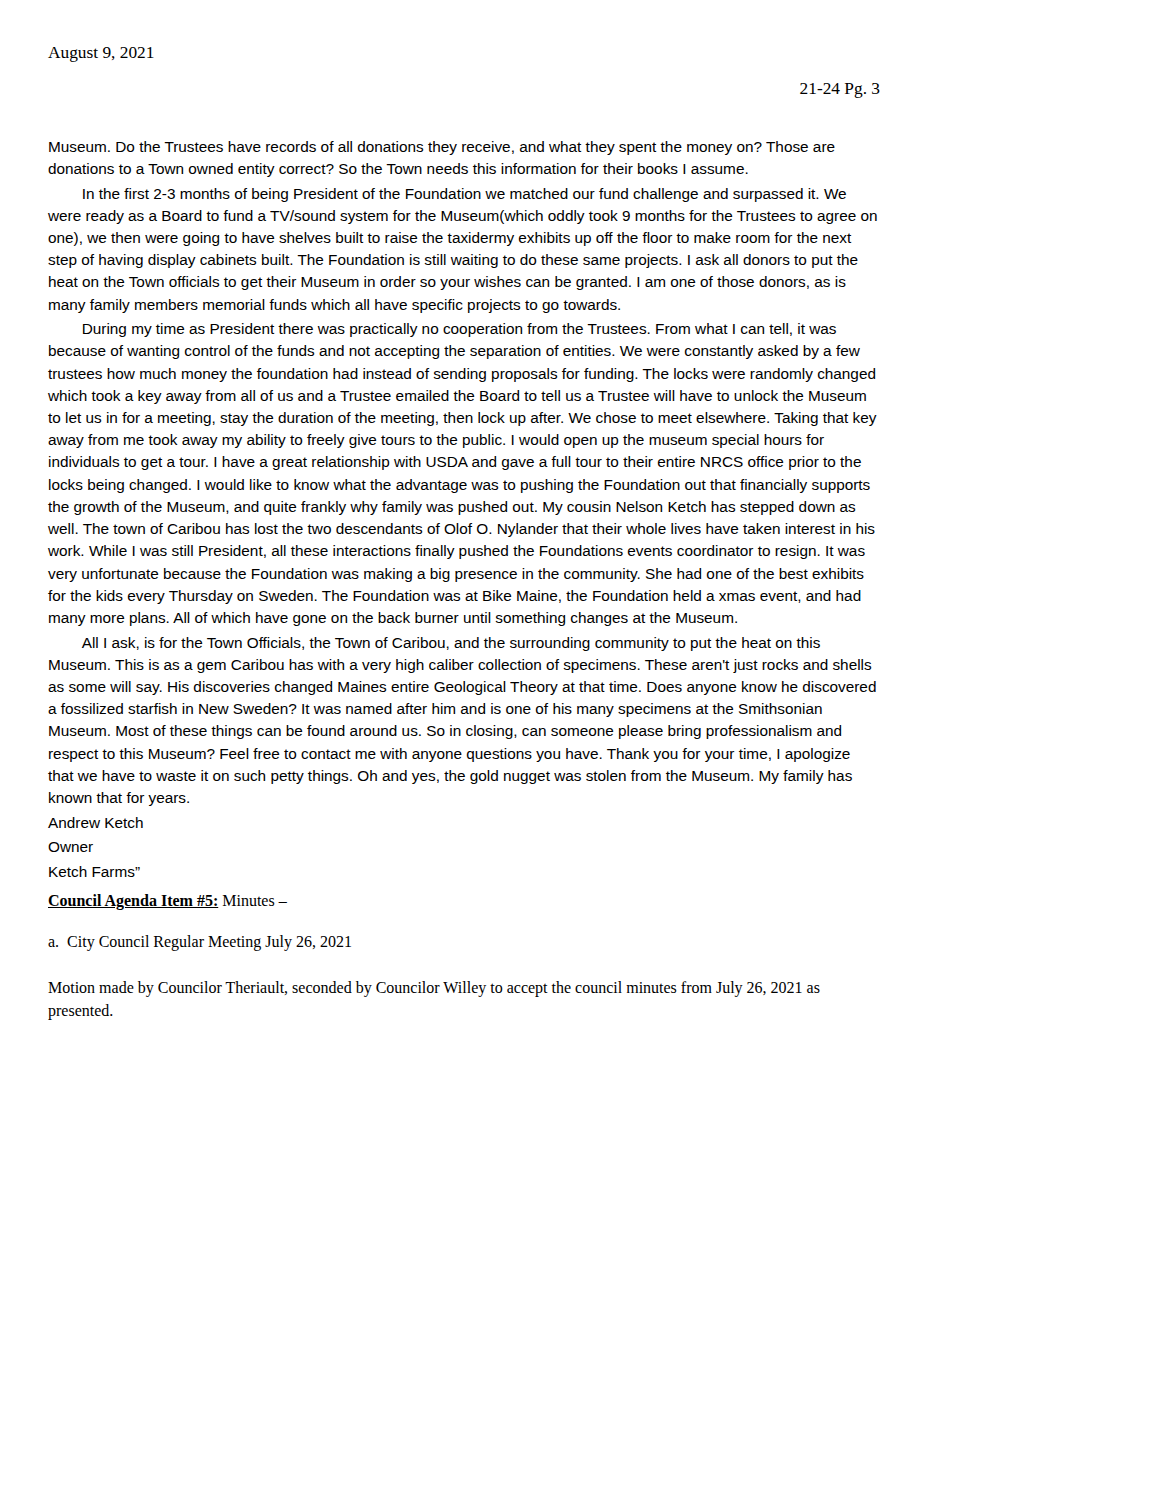August 9, 2021
21-24 Pg. 3
Museum. Do the Trustees have records of all donations they receive, and what they spent the money on? Those are donations to a Town owned entity correct? So the Town needs this information for their books I assume.
In the first 2-3 months of being President of the Foundation we matched our fund challenge and surpassed it. We were ready as a Board to fund a TV/sound system for the Museum(which oddly took 9 months for the Trustees to agree on one), we then were going to have shelves built to raise the taxidermy exhibits up off the floor to make room for the next step of having display cabinets built. The Foundation is still waiting to do these same projects. I ask all donors to put the heat on the Town officials to get their Museum in order so your wishes can be granted. I am one of those donors, as is many family members memorial funds which all have specific projects to go towards.
During my time as President there was practically no cooperation from the Trustees. From what I can tell, it was because of wanting control of the funds and not accepting the separation of entities. We were constantly asked by a few trustees how much money the foundation had instead of sending proposals for funding. The locks were randomly changed which took a key away from all of us and a Trustee emailed the Board to tell us a Trustee will have to unlock the Museum to let us in for a meeting, stay the duration of the meeting, then lock up after. We chose to meet elsewhere. Taking that key away from me took away my ability to freely give tours to the public. I would open up the museum special hours for individuals to get a tour. I have a great relationship with USDA and gave a full tour to their entire NRCS office prior to the locks being changed. I would like to know what the advantage was to pushing the Foundation out that financially supports the growth of the Museum, and quite frankly why family was pushed out. My cousin Nelson Ketch has stepped down as well. The town of Caribou has lost the two descendants of Olof O. Nylander that their whole lives have taken interest in his work. While I was still President, all these interactions finally pushed the Foundations events coordinator to resign. It was very unfortunate because the Foundation was making a big presence in the community. She had one of the best exhibits for the kids every Thursday on Sweden. The Foundation was at Bike Maine, the Foundation held a xmas event, and had many more plans. All of which have gone on the back burner until something changes at the Museum.
All I ask, is for the Town Officials, the Town of Caribou, and the surrounding community to put the heat on this Museum. This is as a gem Caribou has with a very high caliber collection of specimens. These aren't just rocks and shells as some will say. His discoveries changed Maines entire Geological Theory at that time. Does anyone know he discovered a fossilized starfish in New Sweden? It was named after him and is one of his many specimens at the Smithsonian Museum. Most of these things can be found around us. So in closing, can someone please bring professionalism and respect to this Museum? Feel free to contact me with anyone questions you have. Thank you for your time, I apologize that we have to waste it on such petty things. Oh and yes, the gold nugget was stolen from the Museum. My family has known that for years.
Andrew Ketch
Owner
Ketch Farms”
Council Agenda Item #5: Minutes –
a. City Council Regular Meeting July 26, 2021
Motion made by Councilor Theriault, seconded by Councilor Willey to accept the council minutes from July 26, 2021 as presented.